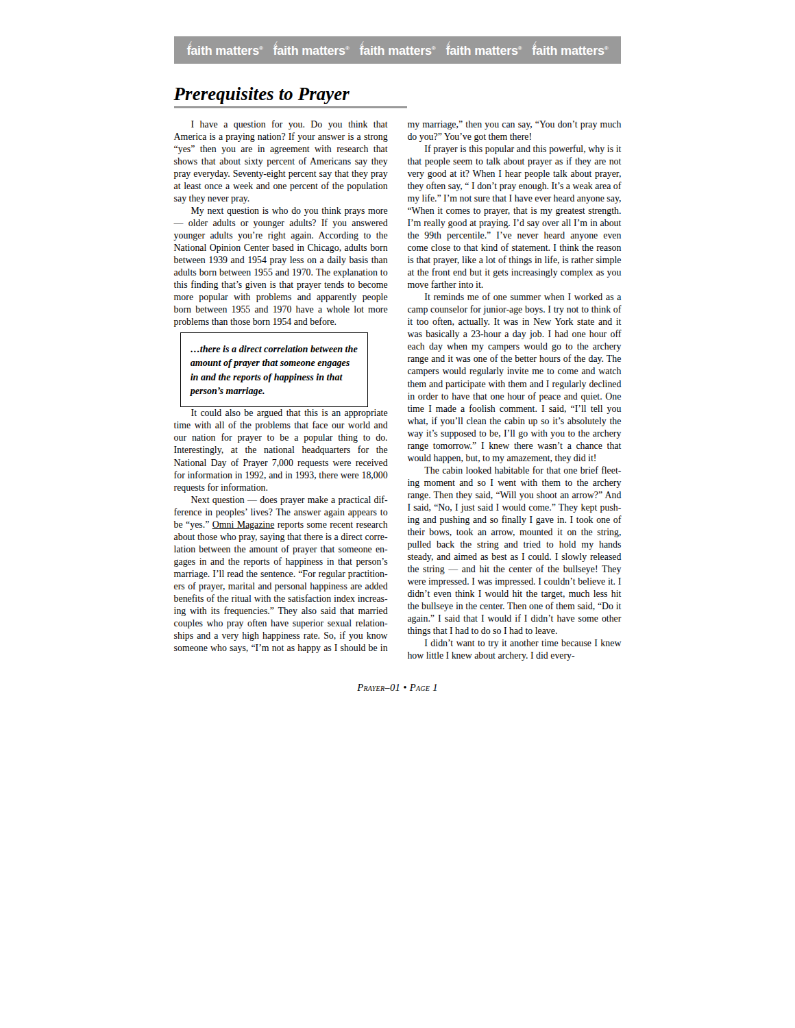⁁faith matters® ⁁faith matters® ⁁faith matters® ⁁faith matters® ⁁faith matters®
Prerequisites to Prayer
I have a question for you. Do you think that America is a praying nation? If your answer is a strong “yes” then you are in agreement with research that shows that about sixty percent of Americans say they pray everyday. Seventy-eight percent say that they pray at least once a week and one percent of the population say they never pray.
My next question is who do you think prays more — older adults or younger adults? If you answered younger adults you’re right again. According to the National Opinion Center based in Chicago, adults born between 1939 and 1954 pray less on a daily basis than adults born between 1955 and 1970. The explanation to this finding that’s given is that prayer tends to become more popular with problems and apparently people born between 1955 and 1970 have a whole lot more problems than those born 1954 and before.
…there is a direct correlation between the amount of prayer that someone engages in and the reports of happiness in that person’s marriage.
It could also be argued that this is an appropriate time with all of the problems that face our world and our nation for prayer to be a popular thing to do. Interestingly, at the national headquarters for the National Day of Prayer 7,000 requests were received for information in 1992, and in 1993, there were 18,000 requests for information.
Next question — does prayer make a practical difference in peoples’ lives? The answer again appears to be “yes.” Omni Magazine reports some recent research about those who pray, saying that there is a direct correlation between the amount of prayer that someone engages in and the reports of happiness in that person’s marriage. I’ll read the sentence. “For regular practitioners of prayer, marital and personal happiness are added benefits of the ritual with the satisfaction index increasing with its frequencies.” They also said that married couples who pray often have superior sexual relationships and a very high happiness rate. So, if you know someone who says, “I’m not as happy as I should be in my marriage,” then you can say, “You don’t pray much do you?” You’ve got them there!
If prayer is this popular and this powerful, why is it that people seem to talk about prayer as if they are not very good at it? When I hear people talk about prayer, they often say, “ I don’t pray enough. It’s a weak area of my life.” I’m not sure that I have ever heard anyone say, “When it comes to prayer, that is my greatest strength. I’m really good at praying. I’d say over all I’m in about the 99th percentile.” I’ve never heard anyone even come close to that kind of statement. I think the reason is that prayer, like a lot of things in life, is rather simple at the front end but it gets increasingly complex as you move farther into it.
It reminds me of one summer when I worked as a camp counselor for junior-age boys. I try not to think of it too often, actually. It was in New York state and it was basically a 23-hour a day job. I had one hour off each day when my campers would go to the archery range and it was one of the better hours of the day. The campers would regularly invite me to come and watch them and participate with them and I regularly declined in order to have that one hour of peace and quiet. One time I made a foolish comment. I said, “I’ll tell you what, if you’ll clean the cabin up so it’s absolutely the way it’s supposed to be, I’ll go with you to the archery range tomorrow.” I knew there wasn’t a chance that would happen, but, to my amazement, they did it!
The cabin looked habitable for that one brief fleeting moment and so I went with them to the archery range. Then they said, “Will you shoot an arrow?” And I said, “No, I just said I would come.” They kept pushing and pushing and so finally I gave in. I took one of their bows, took an arrow, mounted it on the string, pulled back the string and tried to hold my hands steady, and aimed as best as I could. I slowly released the string — and hit the center of the bullseye! They were impressed. I was impressed. I couldn’t believe it. I didn’t even think I would hit the target, much less hit the bullseye in the center. Then one of them said, “Do it again.” I said that I would if I didn’t have some other things that I had to do so I had to leave.
I didn’t want to try it another time because I knew how little I knew about archery. I did every-
Prayer–01 • Page 1